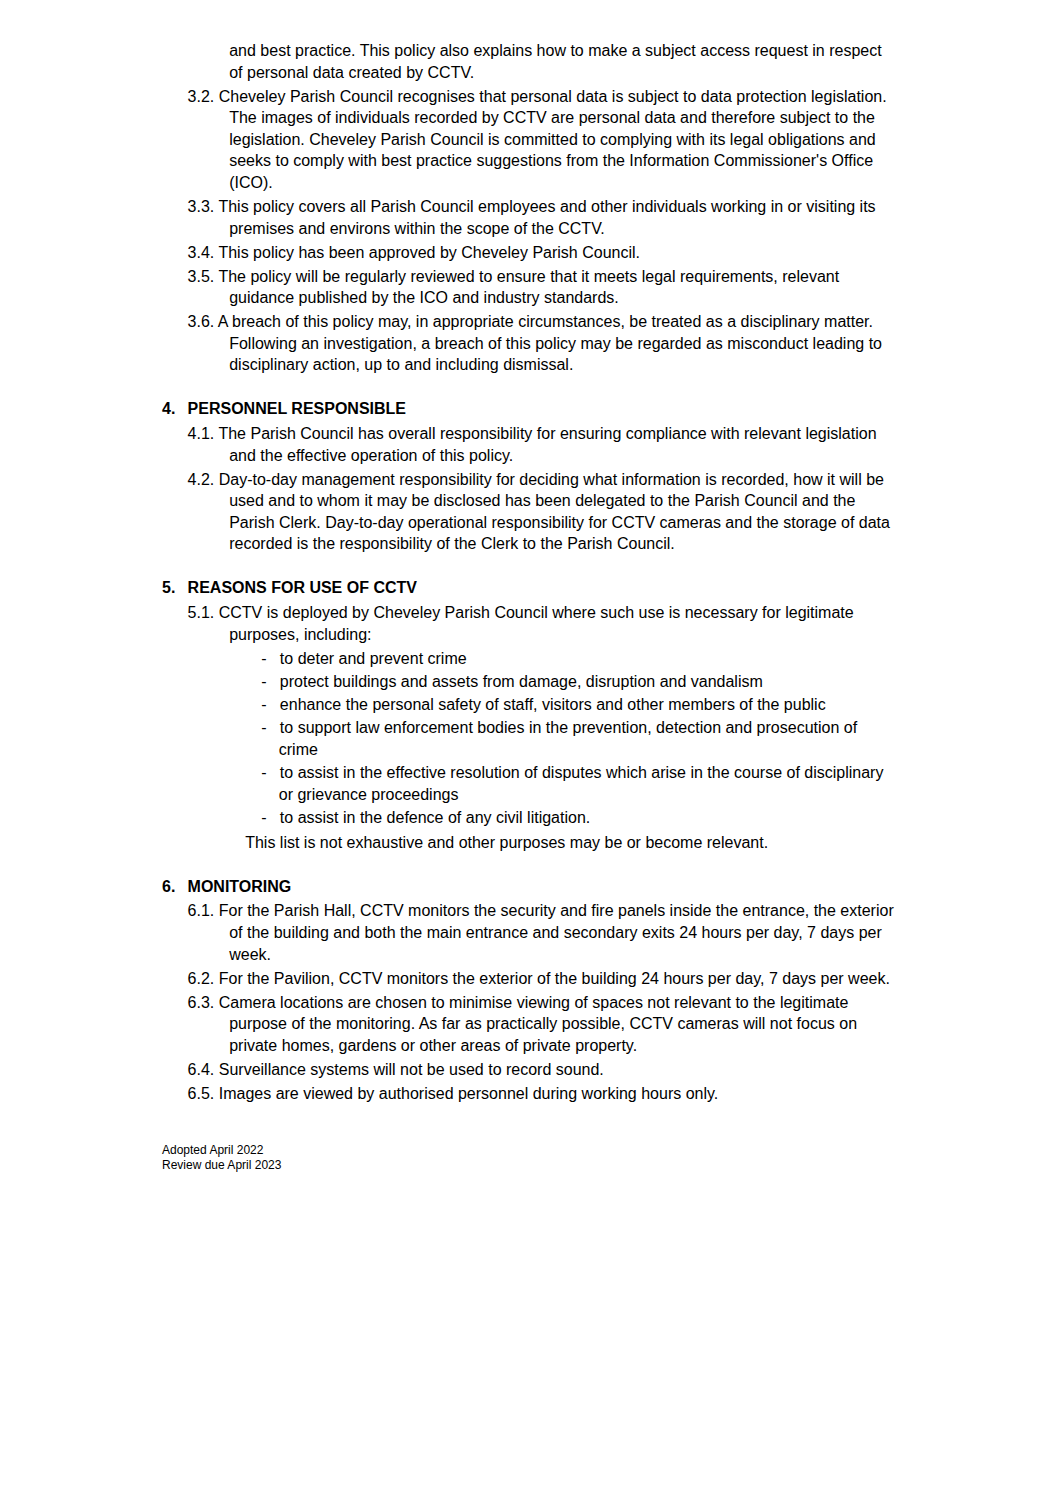and best practice. This policy also explains how to make a subject access request in respect of personal data created by CCTV.
3.2. Cheveley Parish Council recognises that personal data is subject to data protection legislation. The images of individuals recorded by CCTV are personal data and therefore subject to the legislation. Cheveley Parish Council is committed to complying with its legal obligations and seeks to comply with best practice suggestions from the Information Commissioner's Office (ICO).
3.3. This policy covers all Parish Council employees and other individuals working in or visiting its premises and environs within the scope of the CCTV.
3.4. This policy has been approved by Cheveley Parish Council.
3.5. The policy will be regularly reviewed to ensure that it meets legal requirements, relevant guidance published by the ICO and industry standards.
3.6. A breach of this policy may, in appropriate circumstances, be treated as a disciplinary matter. Following an investigation, a breach of this policy may be regarded as misconduct leading to disciplinary action, up to and including dismissal.
4. PERSONNEL RESPONSIBLE
4.1. The Parish Council has overall responsibility for ensuring compliance with relevant legislation and the effective operation of this policy.
4.2. Day-to-day management responsibility for deciding what information is recorded, how it will be used and to whom it may be disclosed has been delegated to the Parish Council and the Parish Clerk. Day-to-day operational responsibility for CCTV cameras and the storage of data recorded is the responsibility of the Clerk to the Parish Council.
5. REASONS FOR USE OF CCTV
5.1. CCTV is deployed by Cheveley Parish Council where such use is necessary for legitimate purposes, including:
to deter and prevent crime
protect buildings and assets from damage, disruption and vandalism
enhance the personal safety of staff, visitors and other members of the public
to support law enforcement bodies in the prevention, detection and prosecution of crime
to assist in the effective resolution of disputes which arise in the course of disciplinary or grievance proceedings
to assist in the defence of any civil litigation.
This list is not exhaustive and other purposes may be or become relevant.
6. MONITORING
6.1. For the Parish Hall, CCTV monitors the security and fire panels inside the entrance, the exterior of the building and both the main entrance and secondary exits 24 hours per day, 7 days per week.
6.2. For the Pavilion, CCTV monitors the exterior of the building 24 hours per day, 7 days per week.
6.3. Camera locations are chosen to minimise viewing of spaces not relevant to the legitimate purpose of the monitoring. As far as practically possible, CCTV cameras will not focus on private homes, gardens or other areas of private property.
6.4. Surveillance systems will not be used to record sound.
6.5. Images are viewed by authorised personnel during working hours only.
Adopted April 2022
Review due April 2023